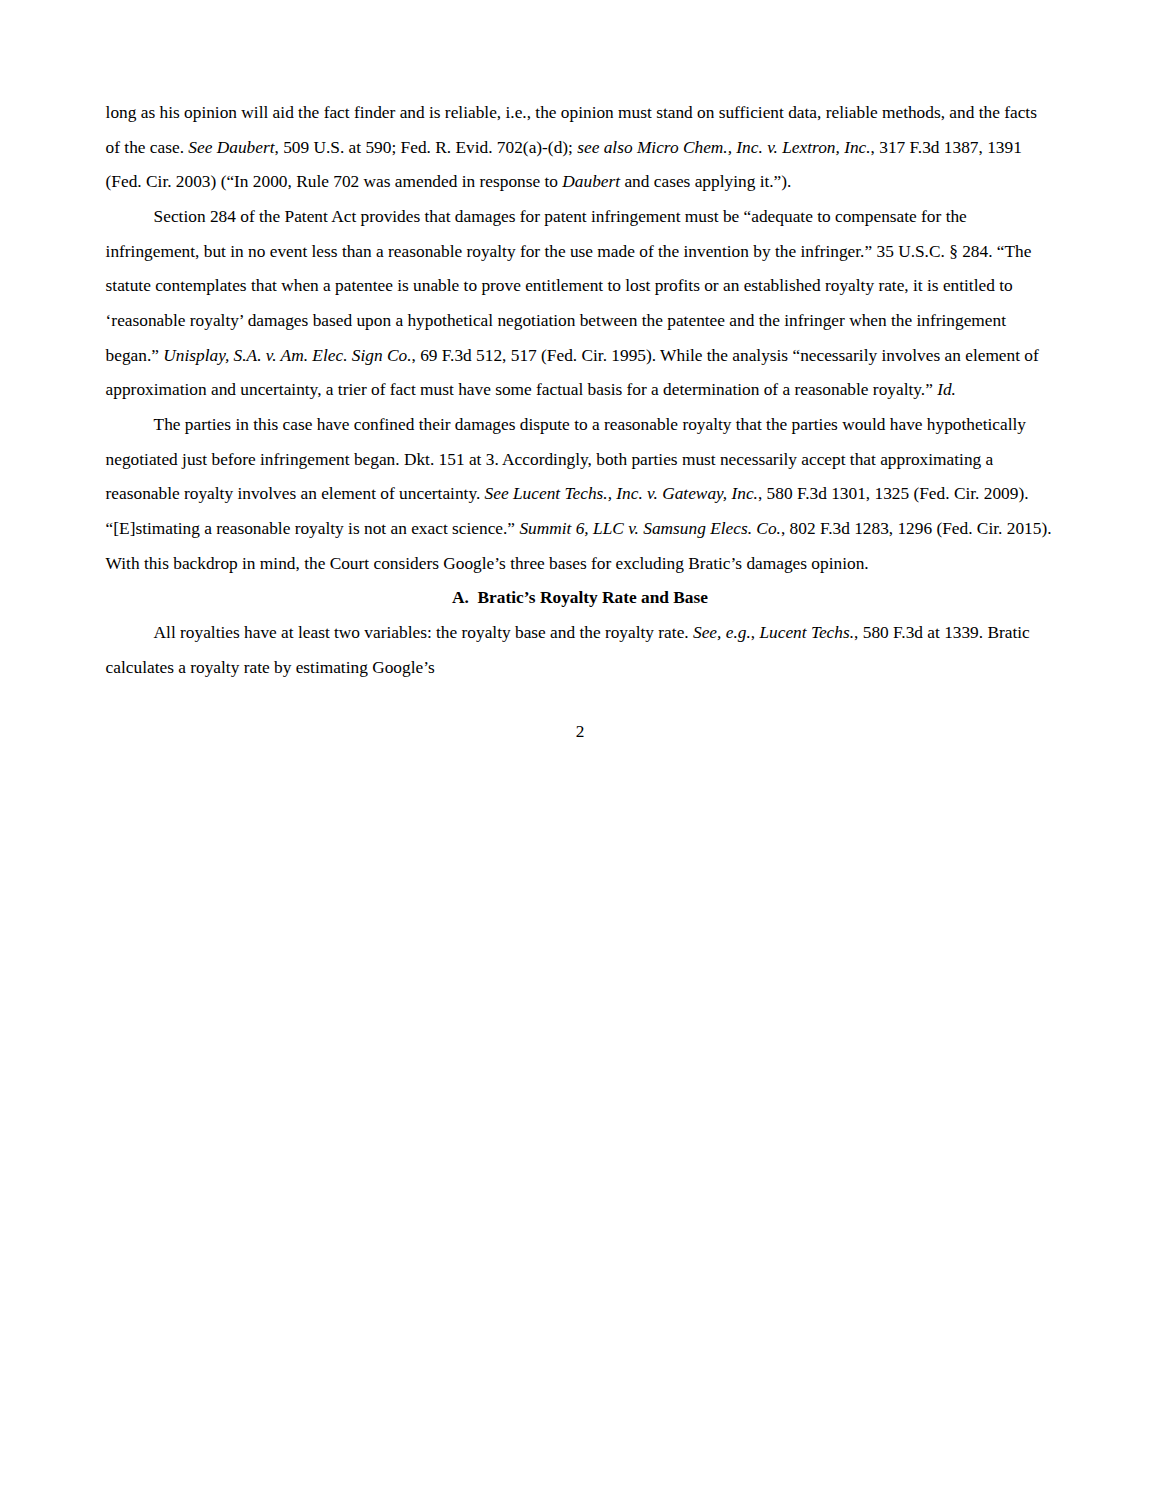long as his opinion will aid the fact finder and is reliable, i.e., the opinion must stand on sufficient data, reliable methods, and the facts of the case. See Daubert, 509 U.S. at 590; Fed. R. Evid. 702(a)-(d); see also Micro Chem., Inc. v. Lextron, Inc., 317 F.3d 1387, 1391 (Fed. Cir. 2003) (“In 2000, Rule 702 was amended in response to Daubert and cases applying it.”).
Section 284 of the Patent Act provides that damages for patent infringement must be “adequate to compensate for the infringement, but in no event less than a reasonable royalty for the use made of the invention by the infringer.” 35 U.S.C. § 284. “The statute contemplates that when a patentee is unable to prove entitlement to lost profits or an established royalty rate, it is entitled to ‘reasonable royalty’ damages based upon a hypothetical negotiation between the patentee and the infringer when the infringement began.” Unisplay, S.A. v. Am. Elec. Sign Co., 69 F.3d 512, 517 (Fed. Cir. 1995). While the analysis “necessarily involves an element of approximation and uncertainty, a trier of fact must have some factual basis for a determination of a reasonable royalty.” Id.
The parties in this case have confined their damages dispute to a reasonable royalty that the parties would have hypothetically negotiated just before infringement began. Dkt. 151 at 3. Accordingly, both parties must necessarily accept that approximating a reasonable royalty involves an element of uncertainty. See Lucent Techs., Inc. v. Gateway, Inc., 580 F.3d 1301, 1325 (Fed. Cir. 2009). “[E]stimating a reasonable royalty is not an exact science.” Summit 6, LLC v. Samsung Elecs. Co., 802 F.3d 1283, 1296 (Fed. Cir. 2015). With this backdrop in mind, the Court considers Google’s three bases for excluding Bratic’s damages opinion.
A. Bratic’s Royalty Rate and Base
All royalties have at least two variables: the royalty base and the royalty rate. See, e.g., Lucent Techs., 580 F.3d at 1339. Bratic calculates a royalty rate by estimating Google’s
2